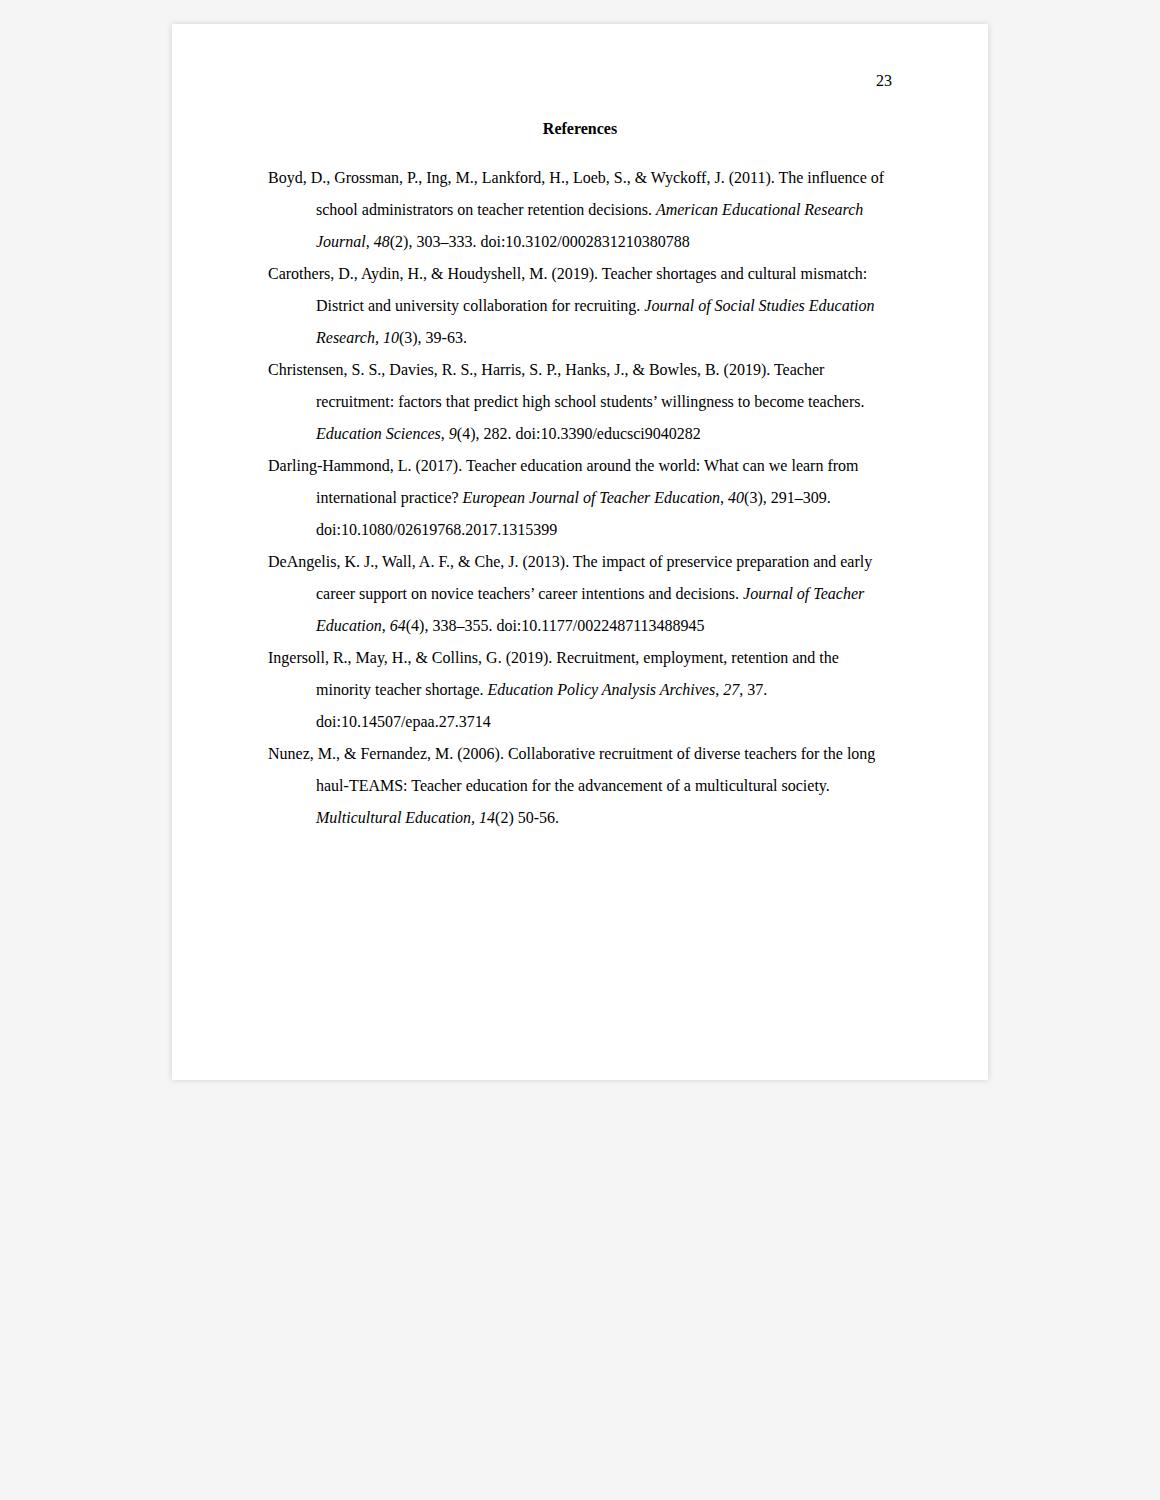23
References
Boyd, D., Grossman, P., Ing, M., Lankford, H., Loeb, S., & Wyckoff, J. (2011). The influence of school administrators on teacher retention decisions. American Educational Research Journal, 48(2), 303–333. doi:10.3102/0002831210380788
Carothers, D., Aydin, H., & Houdyshell, M. (2019). Teacher shortages and cultural mismatch: District and university collaboration for recruiting. Journal of Social Studies Education Research, 10(3), 39-63.
Christensen, S. S., Davies, R. S., Harris, S. P., Hanks, J., & Bowles, B. (2019). Teacher recruitment: factors that predict high school students’ willingness to become teachers. Education Sciences, 9(4), 282. doi:10.3390/educsci9040282
Darling-Hammond, L. (2017). Teacher education around the world: What can we learn from international practice? European Journal of Teacher Education, 40(3), 291–309. doi:10.1080/02619768.2017.1315399
DeAngelis, K. J., Wall, A. F., & Che, J. (2013). The impact of preservice preparation and early career support on novice teachers’ career intentions and decisions. Journal of Teacher Education, 64(4), 338–355. doi:10.1177/0022487113488945
Ingersoll, R., May, H., & Collins, G. (2019). Recruitment, employment, retention and the minority teacher shortage. Education Policy Analysis Archives, 27, 37. doi:10.14507/epaa.27.3714
Nunez, M., & Fernandez, M. (2006). Collaborative recruitment of diverse teachers for the long haul-TEAMS: Teacher education for the advancement of a multicultural society. Multicultural Education, 14(2) 50-56.